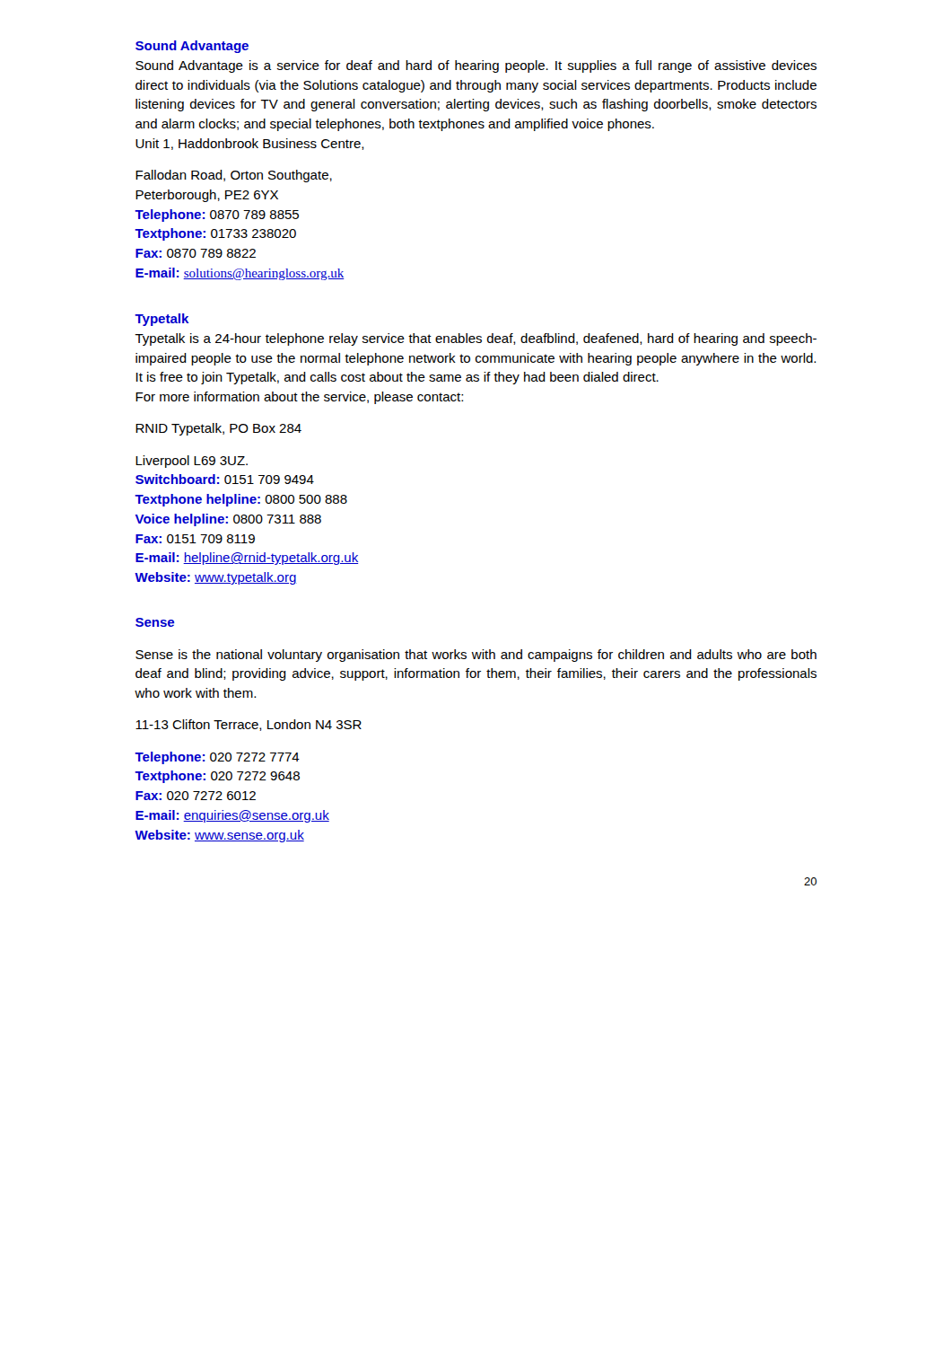Sound Advantage
Sound Advantage is a service for deaf and hard of hearing people. It supplies a full range of assistive devices direct to individuals (via the Solutions catalogue) and through many social services departments. Products include listening devices for TV and general conversation; alerting devices, such as flashing doorbells, smoke detectors and alarm clocks; and special telephones, both textphones and amplified voice phones.
Unit 1, Haddonbrook Business Centre,
Fallodan Road, Orton Southgate,
Peterborough, PE2 6YX
Telephone: 0870 789 8855
Textphone: 01733 238020
Fax: 0870 789 8822
E-mail: solutions@hearingloss.org.uk
Typetalk
Typetalk is a 24-hour telephone relay service that enables deaf, deafblind, deafened, hard of hearing and speech- impaired people to use the normal telephone network to communicate with hearing people anywhere in the world. It is free to join Typetalk, and calls cost about the same as if they had been dialed direct.
For more information about the service, please contact:
RNID Typetalk, PO Box 284
Liverpool L69 3UZ.
Switchboard: 0151 709 9494
Textphone helpline: 0800 500 888
Voice helpline: 0800 7311 888
Fax: 0151 709 8119
E-mail: helpline@rnid-typetalk.org.uk
Website: www.typetalk.org
Sense
Sense is the national voluntary organisation that works with and campaigns for children and adults who are both deaf and blind; providing advice, support, information for them, their families, their carers and the professionals who work with them.
11-13 Clifton Terrace, London N4 3SR
Telephone: 020 7272 7774
Textphone: 020 7272 9648
Fax: 020 7272 6012
E-mail: enquiries@sense.org.uk
Website: www.sense.org.uk
20